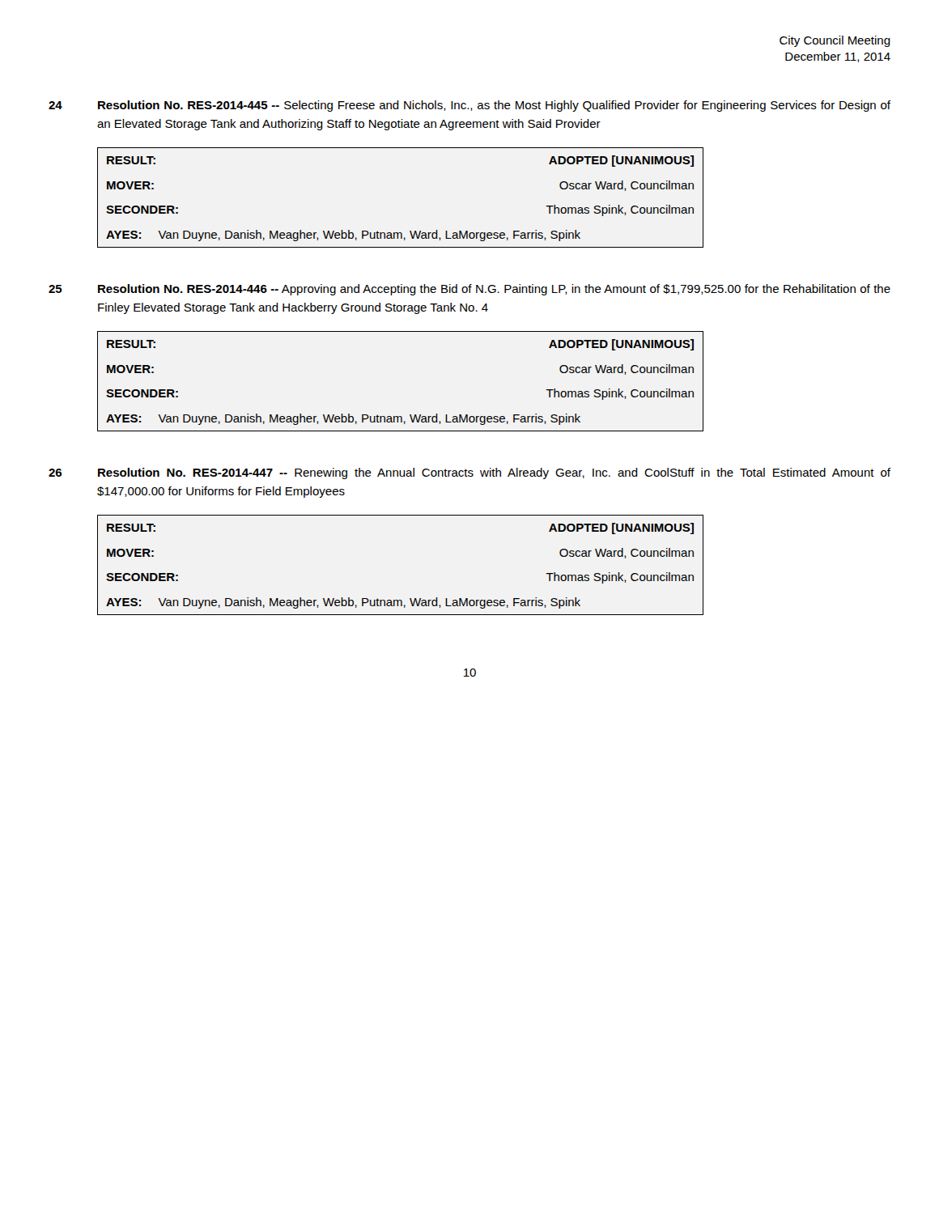City Council Meeting
December 11, 2014
24
Resolution No. RES-2014-445 -- Selecting Freese and Nichols, Inc., as the Most Highly Qualified Provider for Engineering Services for Design of an Elevated Storage Tank and Authorizing Staff to Negotiate an Agreement with Said Provider
| RESULT: | ADOPTED [UNANIMOUS] |
| MOVER: | Oscar Ward, Councilman |
| SECONDER: | Thomas Spink, Councilman |
| AYES: Van Duyne, Danish, Meagher, Webb, Putnam, Ward, LaMorgese, Farris, Spink |
25
Resolution No. RES-2014-446 -- Approving and Accepting the Bid of N.G. Painting LP, in the Amount of $1,799,525.00 for the Rehabilitation of the Finley Elevated Storage Tank and Hackberry Ground Storage Tank No. 4
| RESULT: | ADOPTED [UNANIMOUS] |
| MOVER: | Oscar Ward, Councilman |
| SECONDER: | Thomas Spink, Councilman |
| AYES: Van Duyne, Danish, Meagher, Webb, Putnam, Ward, LaMorgese, Farris, Spink |
26
Resolution No. RES-2014-447 -- Renewing the Annual Contracts with Already Gear, Inc. and CoolStuff in the Total Estimated Amount of $147,000.00 for Uniforms for Field Employees
| RESULT: | ADOPTED [UNANIMOUS] |
| MOVER: | Oscar Ward, Councilman |
| SECONDER: | Thomas Spink, Councilman |
| AYES: Van Duyne, Danish, Meagher, Webb, Putnam, Ward, LaMorgese, Farris, Spink |
10